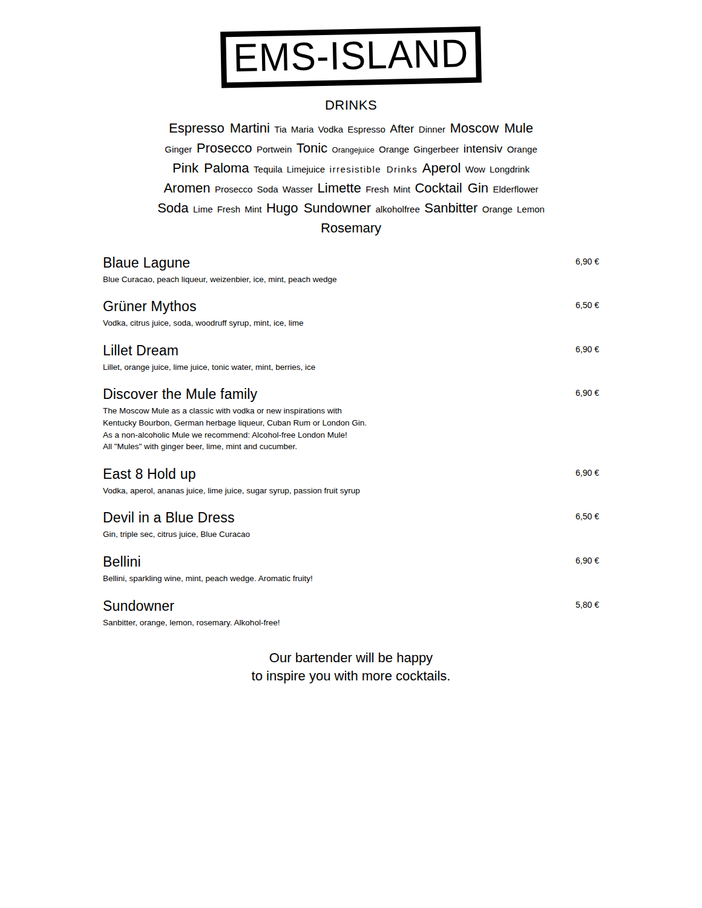EMS-ISLAND
DRINKS
Espresso Martini Tia Maria Vodka Espresso After Dinner Moscow Mule Ginger Prosecco Portwein Tonic Orangejuice Orange Gingerbeer intensiv Orange Pink Paloma Tequila Limejuice irresistible Drinks Aperol Wow Longdrink Aromen Prosecco Soda Wasser Limette Fresh Mint Cocktail Gin Elderflower Soda Lime Fresh Mint Hugo Sundowner alkoholfree Sanbitter Orange Lemon Rosemary
Blaue Lagune
Blue Curacao, peach liqueur, weizenbier, ice, mint, peach wedge
6,90 €
Grüner Mythos
Vodka, citrus juice, soda, woodruff syrup, mint, ice, lime
6,50 €
Lillet Dream
Lillet, orange juice, lime juice, tonic water, mint, berries, ice
6,90 €
Discover the Mule family
The Moscow Mule as a classic with vodka or new inspirations with
Kentucky Bourbon, German herbage liqueur, Cuban Rum or London Gin.
As a non-alcoholic Mule we recommend: Alcohol-free London Mule!
All "Mules" with ginger beer, lime, mint and cucumber.
6,90 €
East 8 Hold up
Vodka, aperol, ananas juice, lime juice, sugar syrup, passion fruit syrup
6,90 €
Devil in a Blue Dress
Gin, triple sec, citrus juice, Blue Curacao
6,50 €
Bellini
Bellini, sparkling wine, mint, peach wedge. Aromatic fruity!
6,90 €
Sundowner
Sanbitter, orange, lemon, rosemary. Alkohol-free!
5,80 €
Our bartender will be happy
to inspire you with more cocktails.